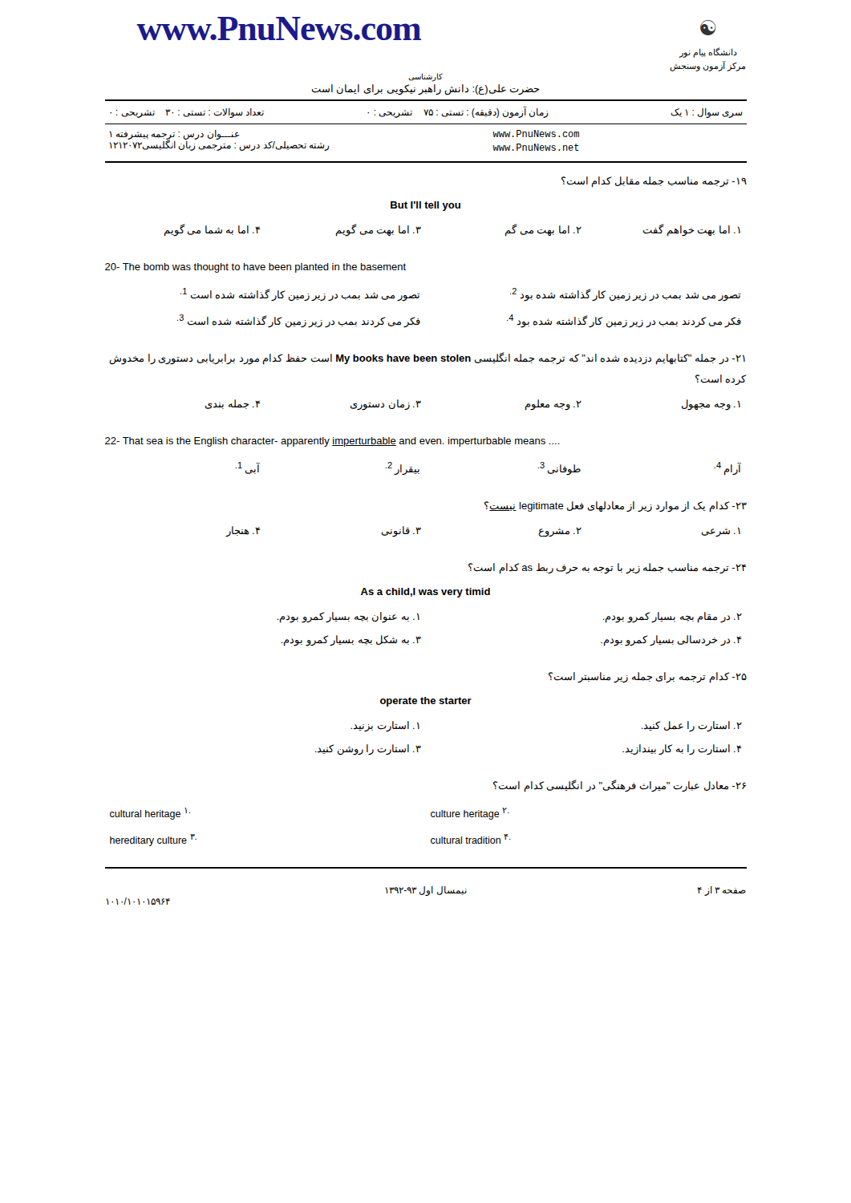☯
دانشگاه پیام نور
مرکز آزمون وسنجش
www.PnuNews.com
کارشناسی حضرت علی(ع): دانش راهبر نیکویی برای ایمان است
| سری سوال : ۱ یک | زمان آزمون (دقیقه) : تستی : ۷۵ تشریحی : ۰ | تعداد سوالات : تستی : ۳۰ تشریحی : ۰ |
| www.PnuNews.com www.PnuNews.net | عنـــوان درس : ترجمه پیشرفته ۱ رشته تحصیلی/کد درس : مترجمی زبان انگلیسی۱۲۱۲۰۷۲ |
۱۹- ترجمه مناسب جمله مقابل کدام است؟
But I'll tell you
| ۱. اما بهت خواهم گفت | ۲. اما بهت می گم | ۳. اما بهت می گویم | ۴. اما به شما می گویم |
20- The bomb was thought to have been planted in the basement
| تصور می شد بمب در زیر زمین کار گذاشته شده بود 2. | تصور می شد بمب در زیر زمین کار گذاشته شده است 1. |
| فکر می کردند بمب در زیر زمین کار گذاشته شده بود 4. | فکر می کردند بمب در زیر زمین کار گذاشته شده است 3. |
۲۱- در جمله "کتابهایم دزدیده شده اند" که ترجمه جمله انگلیسی My books have been stolen است حفظ کدام مورد برابریابی دستوری را مخدوش کرده است؟
| ۱. وجه مجهول | ۲. وجه معلوم | ۳. زمان دستوری | ۴. جمله بندی |
22- That sea is the English character- apparently imperturbable and even. imperturbable means ....
| آرام 4. | طوفانی 3. | بیقرار 2. | آبی 1. |
۲۳- کدام یک از موارد زیر از معادلهای فعل legitimate نیست؟
| ۱. شرعی | ۲. مشروع | ۳. قانونی | ۴. هنجار |
۲۴- ترجمه مناسب جمله زیر با توجه به حرف ربط as کدام است؟
As a child,I was very timid
| ۲. در مقام بچه بسیار کمرو بودم. | ۱. به عنوان بچه بسیار کمرو بودم. |
| ۴. در خردسالی بسیار کمرو بودم. | ۳. به شکل بچه بسیار کمرو بودم. |
۲۵- کدام ترجمه برای جمله زیر مناسبتر است؟
operate the starter
| ۲. استارت را عمل کنید. | ۱. استارت بزنید. |
| ۴. استارت را به کار بیندازید. | ۳. استارت را روشن کنید. |
۲۶- معادل عبارت "میراث فرهنگی" در انگلیسی کدام است؟
| culture heritage ۲. | cultural heritage ۱. |
| cultural tradition ۴. | hereditary culture ۳. |
صفحه ۳ از ۴
نیمسال اول ۹۳-۱۳۹۲
۱۰۱۰/۱۰۱۰۱۵۹۶۴